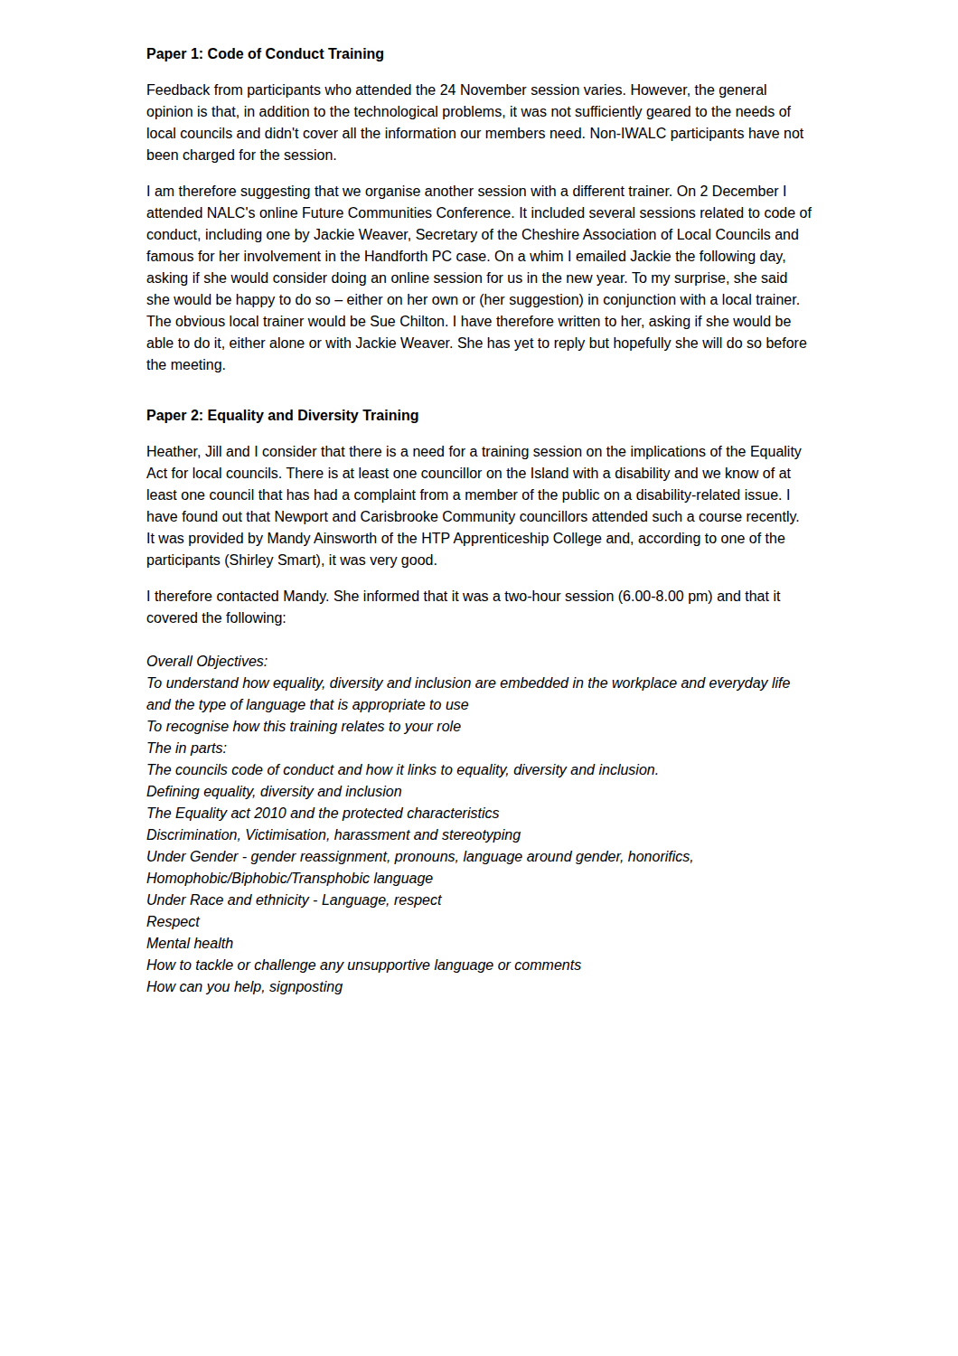Paper 1: Code of Conduct Training
Feedback from participants who attended the 24 November session varies. However, the general opinion is that, in addition to the technological problems, it was not sufficiently geared to the needs of local councils and didn't cover all the information our members need. Non-IWALC participants have not been charged for the session.
I am therefore suggesting that we organise another session with a different trainer. On 2 December I attended NALC's online Future Communities Conference. It included several sessions related to code of conduct, including one by Jackie Weaver, Secretary of the Cheshire Association of Local Councils and famous for her involvement in the Handforth PC case. On a whim I emailed Jackie the following day, asking if she would consider doing an online session for us in the new year. To my surprise, she said she would be happy to do so – either on her own or (her suggestion) in conjunction with a local trainer. The obvious local trainer would be Sue Chilton. I have therefore written to her, asking if she would be able to do it, either alone or with Jackie Weaver. She has yet to reply but hopefully she will do so before the meeting.
Paper 2: Equality and Diversity Training
Heather, Jill and I consider that there is a need for a training session on the implications of the Equality Act for local councils. There is at least one councillor on the Island with a disability and we know of at least one council that has had a complaint from a member of the public on a disability-related issue. I have found out that Newport and Carisbrooke Community councillors attended such a course recently. It was provided by Mandy Ainsworth of the HTP Apprenticeship College and, according to one of the participants (Shirley Smart), it was very good.
I therefore contacted Mandy. She informed that it was a two-hour session (6.00-8.00 pm) and that it covered the following:
Overall Objectives:
To understand how equality, diversity and inclusion are embedded in the workplace and everyday life and the type of language that is appropriate to use
To recognise how this training relates to your role
The in parts:
The councils code of conduct and how it links to equality, diversity and inclusion.
Defining equality, diversity and inclusion
The Equality act 2010 and the protected characteristics
Discrimination, Victimisation, harassment and stereotyping
Under Gender - gender reassignment, pronouns, language around gender, honorifics, Homophobic/Biphobic/Transphobic language
Under Race and ethnicity - Language, respect
Respect
Mental health
How to tackle or challenge any unsupportive language or comments
How can you help, signposting